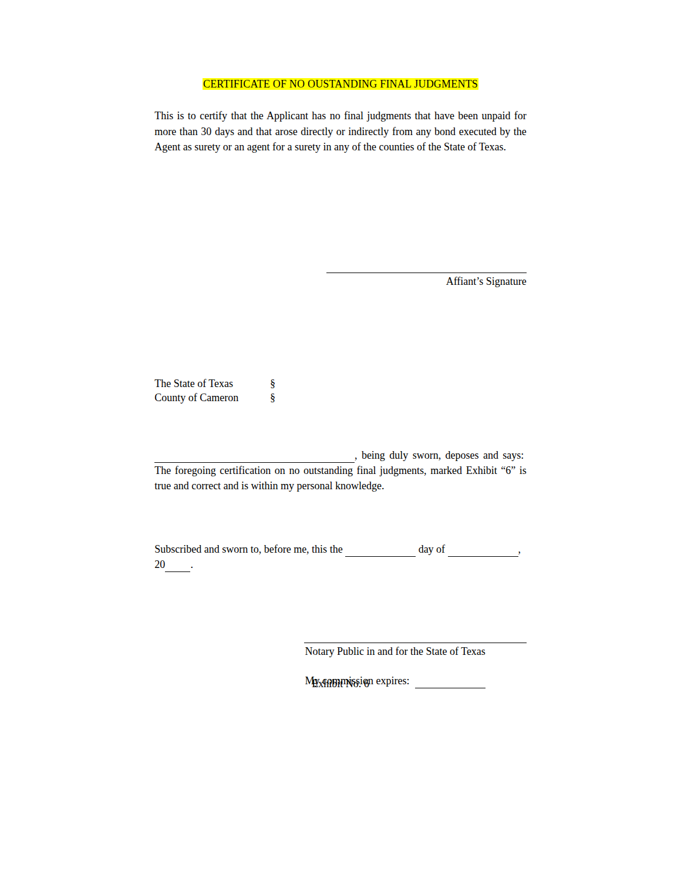CERTIFICATE OF NO OUSTANDING FINAL JUDGMENTS
This is to certify that the Applicant has no final judgments that have been unpaid for more than 30 days and that arose directly or indirectly from any bond executed by the Agent as surety or an agent for a surety in any of the counties of the State of Texas.
Affiant’s Signature
The State of Texas
§
County of Cameron
§
, being duly sworn, deposes and says: The foregoing certification on no outstanding final judgments, marked Exhibit “6” is true and correct and is within my personal knowledge.
Subscribed and sworn to, before me, this the day of , 20 .
Notary Public in and for the State of Texas
My commission expires:
Exhibit No. 6